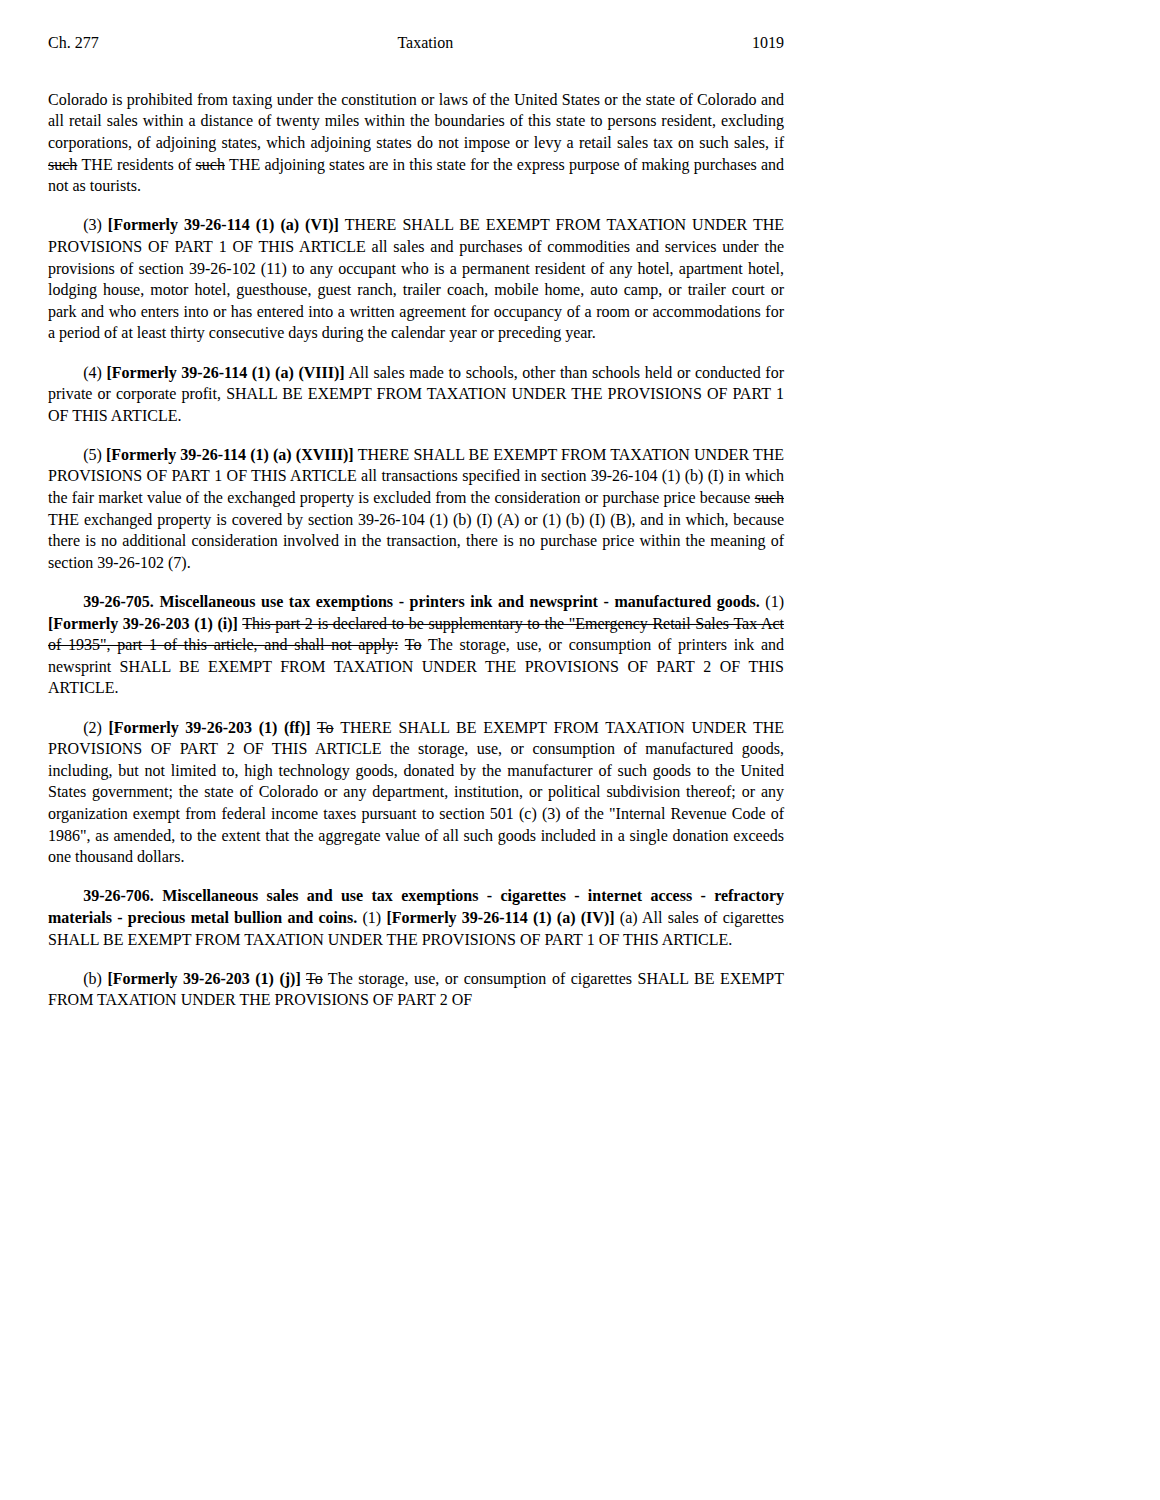Ch. 277 Taxation 1019
Colorado is prohibited from taxing under the constitution or laws of the United States or the state of Colorado and all retail sales within a distance of twenty miles within the boundaries of this state to persons resident, excluding corporations, of adjoining states, which adjoining states do not impose or levy a retail sales tax on such sales, if such THE residents of such THE adjoining states are in this state for the express purpose of making purchases and not as tourists.
(3) [Formerly 39-26-114 (1) (a) (VI)] THERE SHALL BE EXEMPT FROM TAXATION UNDER THE PROVISIONS OF PART 1 OF THIS ARTICLE all sales and purchases of commodities and services under the provisions of section 39-26-102 (11) to any occupant who is a permanent resident of any hotel, apartment hotel, lodging house, motor hotel, guesthouse, guest ranch, trailer coach, mobile home, auto camp, or trailer court or park and who enters into or has entered into a written agreement for occupancy of a room or accommodations for a period of at least thirty consecutive days during the calendar year or preceding year.
(4) [Formerly 39-26-114 (1) (a) (VIII)] All sales made to schools, other than schools held or conducted for private or corporate profit, SHALL BE EXEMPT FROM TAXATION UNDER THE PROVISIONS OF PART 1 OF THIS ARTICLE.
(5) [Formerly 39-26-114 (1) (a) (XVIII)] THERE SHALL BE EXEMPT FROM TAXATION UNDER THE PROVISIONS OF PART 1 OF THIS ARTICLE all transactions specified in section 39-26-104 (1) (b) (I) in which the fair market value of the exchanged property is excluded from the consideration or purchase price because such THE exchanged property is covered by section 39-26-104 (1) (b) (I) (A) or (1) (b) (I) (B), and in which, because there is no additional consideration involved in the transaction, there is no purchase price within the meaning of section 39-26-102 (7).
39-26-705. Miscellaneous use tax exemptions - printers ink and newsprint - manufactured goods. (1) [Formerly 39-26-203 (1) (i)] This part 2 is declared to be supplementary to the "Emergency Retail Sales Tax Act of 1935", part 1 of this article, and shall not apply: To The storage, use, or consumption of printers ink and newsprint SHALL BE EXEMPT FROM TAXATION UNDER THE PROVISIONS OF PART 2 OF THIS ARTICLE.
(2) [Formerly 39-26-203 (1) (ff)] To THERE SHALL BE EXEMPT FROM TAXATION UNDER THE PROVISIONS OF PART 2 OF THIS ARTICLE the storage, use, or consumption of manufactured goods, including, but not limited to, high technology goods, donated by the manufacturer of such goods to the United States government; the state of Colorado or any department, institution, or political subdivision thereof; or any organization exempt from federal income taxes pursuant to section 501 (c) (3) of the "Internal Revenue Code of 1986", as amended, to the extent that the aggregate value of all such goods included in a single donation exceeds one thousand dollars.
39-26-706. Miscellaneous sales and use tax exemptions - cigarettes - internet access - refractory materials - precious metal bullion and coins. (1) [Formerly 39-26-114 (1) (a) (IV)] (a) All sales of cigarettes SHALL BE EXEMPT FROM TAXATION UNDER THE PROVISIONS OF PART 1 OF THIS ARTICLE.
(b) [Formerly 39-26-203 (1) (j)] To The storage, use, or consumption of cigarettes SHALL BE EXEMPT FROM TAXATION UNDER THE PROVISIONS OF PART 2 OF